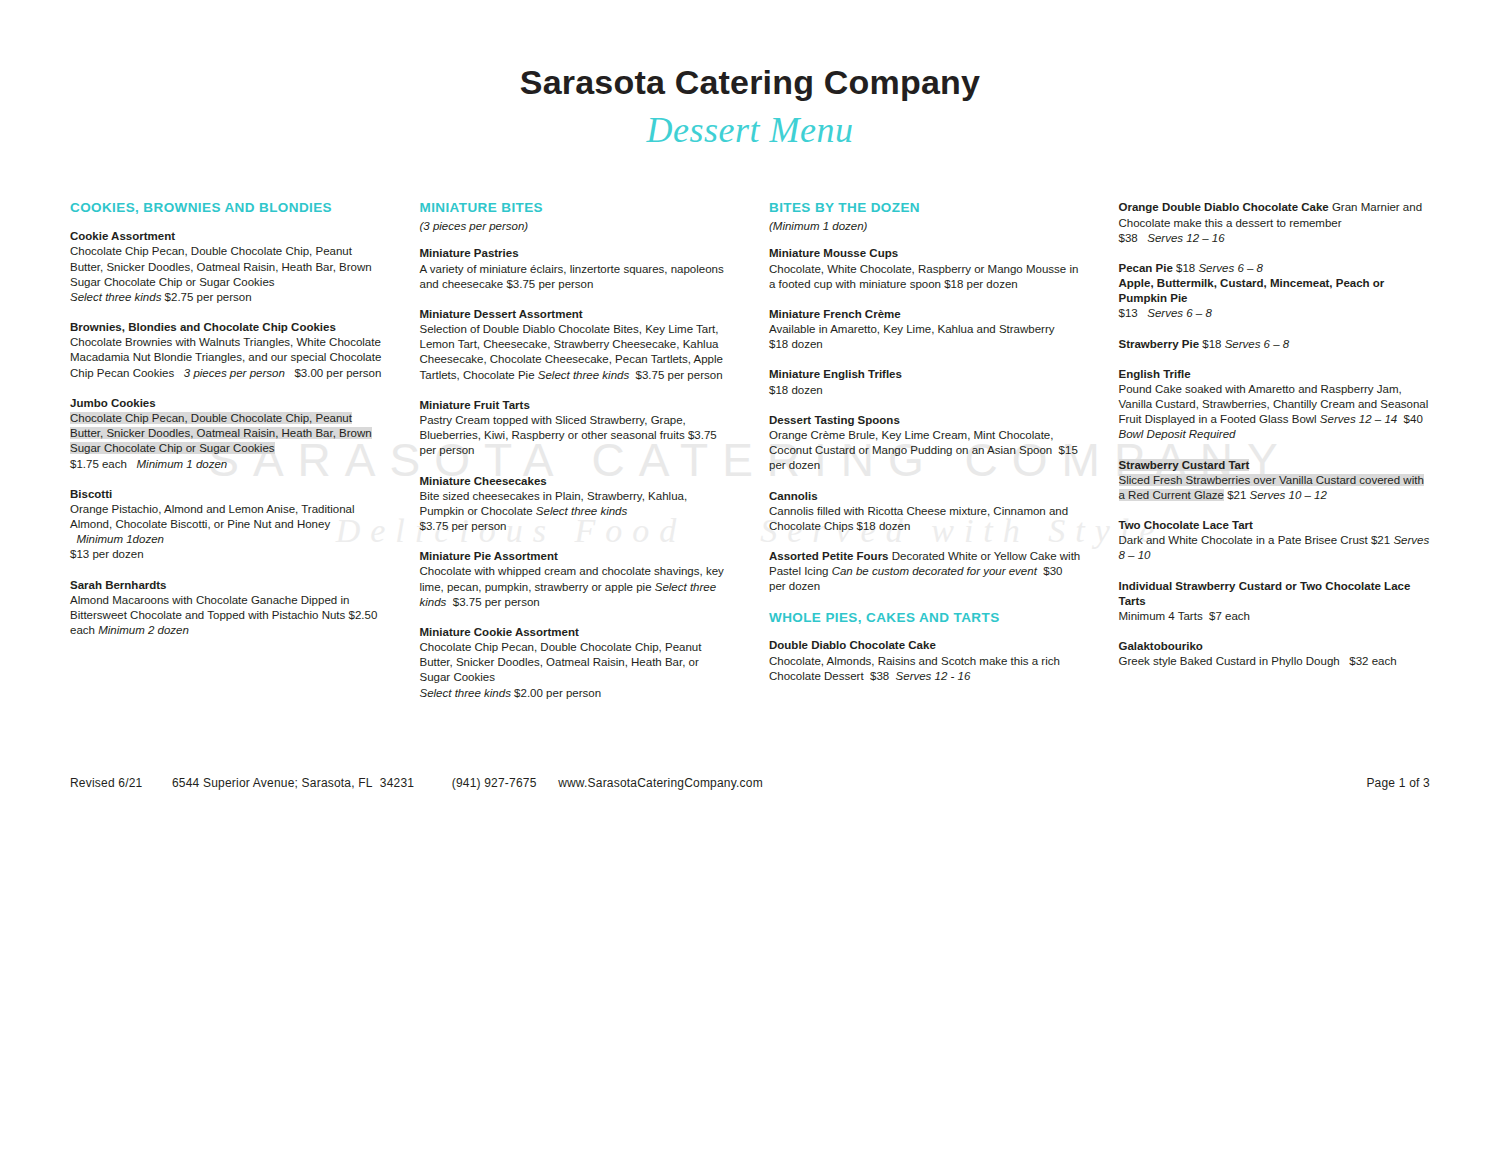SARASOTA CATERING COMPANY
Delicious Food Served with Style
Sarasota Catering Company
Dessert Menu
Cookies, Brownies and Blondies
Cookie Assortment
Chocolate Chip Pecan, Double Chocolate Chip, Peanut Butter, Snicker Doodles, Oatmeal Raisin, Heath Bar, Brown Sugar Chocolate Chip or Sugar Cookies
Select three kinds $2.75 per person
Brownies, Blondies and Chocolate Chip Cookies Chocolate Brownies with Walnuts Triangles, White Chocolate Macadamia Nut Blondie Triangles, and our special Chocolate Chip Pecan Cookies 3 pieces per person $3.00 per person
Jumbo Cookies
Chocolate Chip Pecan, Double Chocolate Chip, Peanut Butter, Snicker Doodles, Oatmeal Raisin, Heath Bar, Brown Sugar Chocolate Chip or Sugar Cookies
$1.75 each Minimum 1 dozen
Biscotti
Orange Pistachio, Almond and Lemon Anise, Traditional Almond, Chocolate Biscotti, or Pine Nut and Honey Minimum 1dozen
$13 per dozen
Sarah Bernhardts
Almond Macaroons with Chocolate Ganache Dipped in Bittersweet Chocolate and Topped with Pistachio Nuts $2.50 each Minimum 2 dozen
Miniature Bites
(3 pieces per person)
Miniature Pastries
A variety of miniature éclairs, linzertorte squares, napoleons and cheesecake $3.75 per person
Miniature Dessert Assortment
Selection of Double Diablo Chocolate Bites, Key Lime Tart, Lemon Tart, Cheesecake, Strawberry Cheesecake, Kahlua Cheesecake, Chocolate Cheesecake, Pecan Tartlets, Apple Tartlets, Chocolate Pie Select three kinds $3.75 per person
Miniature Fruit Tarts
Pastry Cream topped with Sliced Strawberry, Grape, Blueberries, Kiwi, Raspberry or other seasonal fruits $3.75 per person
Miniature Cheesecakes
Bite sized cheesecakes in Plain, Strawberry, Kahlua, Pumpkin or Chocolate Select three kinds
$3.75 per person
Miniature Pie Assortment
Chocolate with whipped cream and chocolate shavings, key lime, pecan, pumpkin, strawberry or apple pie Select three kinds $3.75 per person
Miniature Cookie Assortment
Chocolate Chip Pecan, Double Chocolate Chip, Peanut Butter, Snicker Doodles, Oatmeal Raisin, Heath Bar, or Sugar Cookies
Select three kinds $2.00 per person
Bites by the Dozen
(Minimum 1 dozen)
Miniature Mousse Cups
Chocolate, White Chocolate, Raspberry or Mango Mousse in a footed cup with miniature spoon $18 per dozen
Miniature French Crème
Available in Amaretto, Key Lime, Kahlua and Strawberry
$18 dozen
Miniature English Trifles
$18 dozen
Dessert Tasting Spoons
Orange Crème Brule, Key Lime Cream, Mint Chocolate, Coconut Custard or Mango Pudding on an Asian Spoon $15 per dozen
Cannolis
Cannolis filled with Ricotta Cheese mixture, Cinnamon and Chocolate Chips $18 dozen
Assorted Petite Fours Decorated White or Yellow Cake with Pastel Icing Can be custom decorated for your event $30 per dozen
Whole Pies, Cakes and Tarts
Double Diablo Chocolate Cake
Chocolate, Almonds, Raisins and Scotch make this a rich Chocolate Dessert $38 Serves 12 - 16
Orange Double Diablo Chocolate Cake Gran Marnier and Chocolate make this a dessert to remember
$38 Serves 12 – 16
Pecan Pie $18 Serves 6 – 8
Apple, Buttermilk, Custard, Mincemeat, Peach or Pumpkin Pie
$13 Serves 6 – 8
Strawberry Pie $18 Serves 6 – 8
English Trifle
Pound Cake soaked with Amaretto and Raspberry Jam, Vanilla Custard, Strawberries, Chantilly Cream and Seasonal Fruit Displayed in a Footed Glass Bowl Serves 12 – 14 $40
Bowl Deposit Required
Strawberry Custard Tart
Sliced Fresh Strawberries over Vanilla Custard covered with a Red Current Glaze $21 Serves 10 – 12
Two Chocolate Lace Tart
Dark and White Chocolate in a Pate Brisee Crust $21 Serves 8 – 10
Individual Strawberry Custard or Two Chocolate Lace Tarts
Minimum 4 Tarts $7 each
Galaktobouriko
Greek style Baked Custard in Phyllo Dough $32 each
Revised 6/21 6544 Superior Avenue; Sarasota, FL 34231 (941) 927-7675 www.SarasotaCateringCompany.com
Page 1 of 3